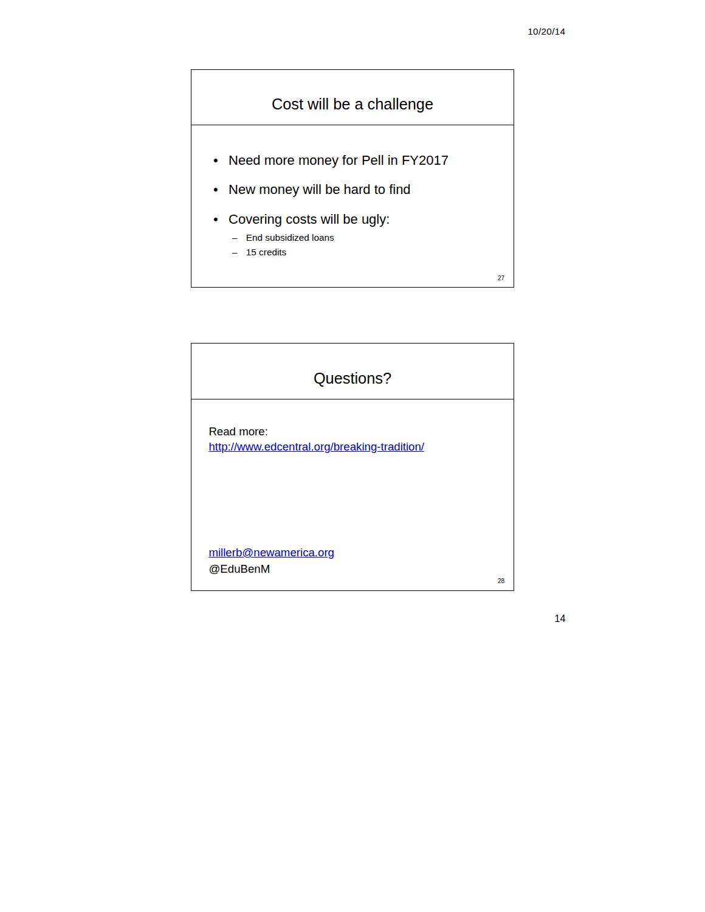10/20/14
Cost will be a challenge
Need more money for Pell in FY2017
New money will be hard to find
Covering costs will be ugly:
End subsidized loans
15 credits
27
Questions?
Read more:
http://www.edcentral.org/breaking-tradition/
millerb@newamerica.org
@EduBenM
28
14